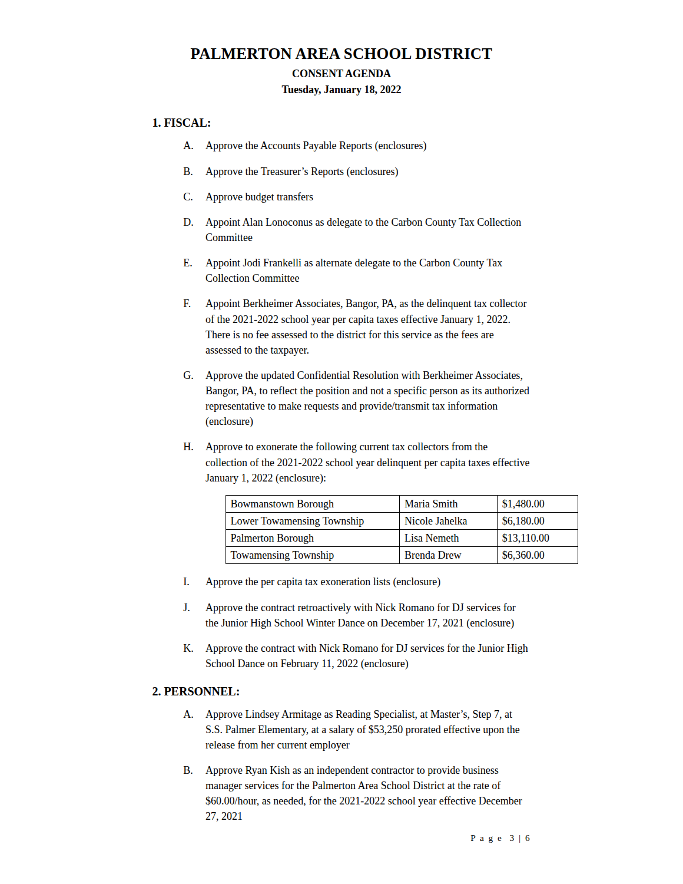PALMERTON AREA SCHOOL DISTRICT
CONSENT AGENDA
Tuesday, January 18, 2022
FISCAL:
Approve the Accounts Payable Reports (enclosures)
Approve the Treasurer’s Reports (enclosures)
Approve budget transfers
Appoint Alan Lonoconus as delegate to the Carbon County Tax Collection Committee
Appoint Jodi Frankelli as alternate delegate to the Carbon County Tax Collection Committee
Appoint Berkheimer Associates, Bangor, PA, as the delinquent tax collector of the 2021-2022 school year per capita taxes effective January 1, 2022. There is no fee assessed to the district for this service as the fees are assessed to the taxpayer.
Approve the updated Confidential Resolution with Berkheimer Associates, Bangor, PA, to reflect the position and not a specific person as its authorized representative to make requests and provide/transmit tax information (enclosure)
Approve to exonerate the following current tax collectors from the collection of the 2021-2022 school year delinquent per capita taxes effective January 1, 2022 (enclosure):
| Bowmanstown Borough | Maria Smith | $1,480.00 |
| Lower Towamensing Township | Nicole Jahelka | $6,180.00 |
| Palmerton Borough | Lisa Nemeth | $13,110.00 |
| Towamensing Township | Brenda Drew | $6,360.00 |
Approve the per capita tax exoneration lists (enclosure)
Approve the contract retroactively with Nick Romano for DJ services for the Junior High School Winter Dance on December 17, 2021 (enclosure)
Approve the contract with Nick Romano for DJ services for the Junior High School Dance on February 11, 2022 (enclosure)
PERSONNEL:
Approve Lindsey Armitage as Reading Specialist, at Master’s, Step 7, at S.S. Palmer Elementary, at a salary of $53,250 prorated effective upon the release from her current employer
Approve Ryan Kish as an independent contractor to provide business manager services for the Palmerton Area School District at the rate of $60.00/hour, as needed, for the 2021-2022 school year effective December 27, 2021
P a g e 3 | 6